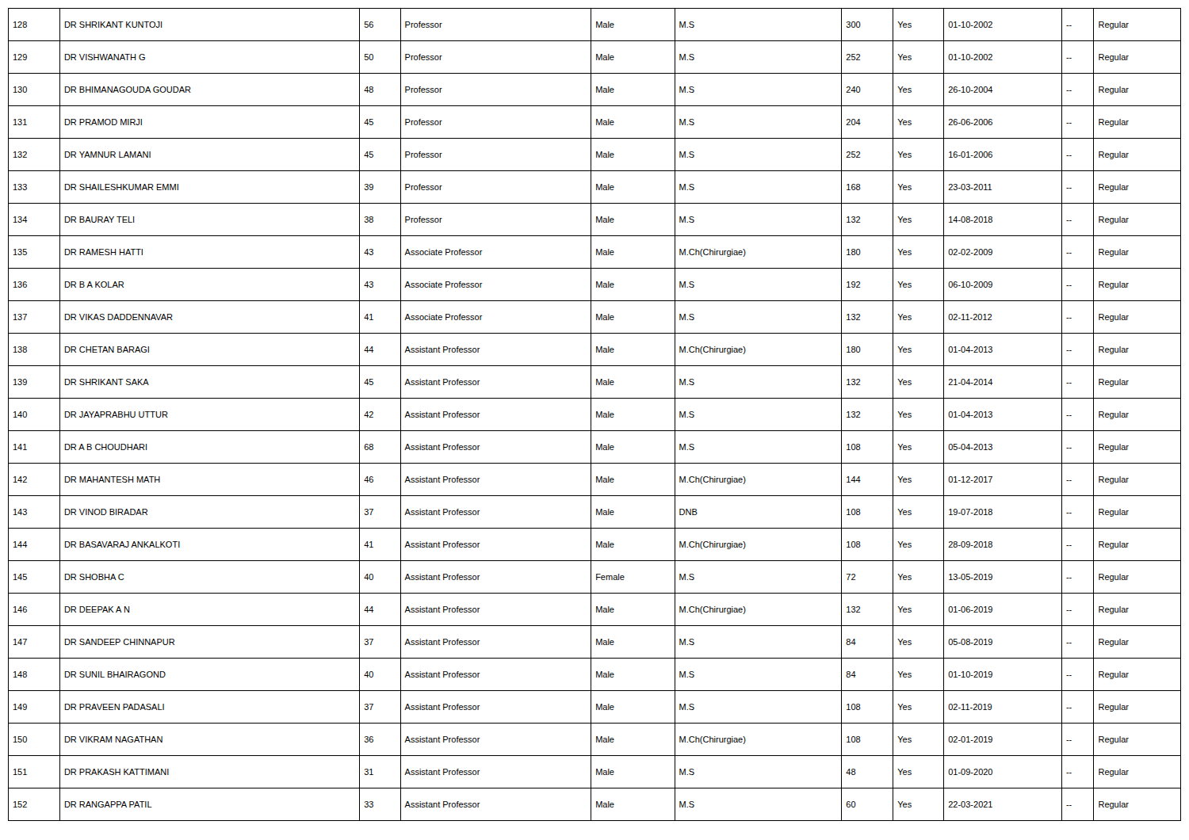| 128 | DR SHRIKANT KUNTOJI | 56 | Professor | Male | M.S | 300 | Yes | 01-10-2002 | -- | Regular |
| 129 | DR VISHWANATH G | 50 | Professor | Male | M.S | 252 | Yes | 01-10-2002 | -- | Regular |
| 130 | DR BHIMANAGOUDA GOUDAR | 48 | Professor | Male | M.S | 240 | Yes | 26-10-2004 | -- | Regular |
| 131 | DR PRAMOD MIRJI | 45 | Professor | Male | M.S | 204 | Yes | 26-06-2006 | -- | Regular |
| 132 | DR YAMNUR LAMANI | 45 | Professor | Male | M.S | 252 | Yes | 16-01-2006 | -- | Regular |
| 133 | DR SHAILESHKUMAR EMMI | 39 | Professor | Male | M.S | 168 | Yes | 23-03-2011 | -- | Regular |
| 134 | DR BAURAY TELI | 38 | Professor | Male | M.S | 132 | Yes | 14-08-2018 | -- | Regular |
| 135 | DR RAMESH HATTI | 43 | Associate Professor | Male | M.Ch(Chirurgiae) | 180 | Yes | 02-02-2009 | -- | Regular |
| 136 | DR B A KOLAR | 43 | Associate Professor | Male | M.S | 192 | Yes | 06-10-2009 | -- | Regular |
| 137 | DR VIKAS DADDENNAVAR | 41 | Associate Professor | Male | M.S | 132 | Yes | 02-11-2012 | -- | Regular |
| 138 | DR CHETAN BARAGI | 44 | Assistant Professor | Male | M.Ch(Chirurgiae) | 180 | Yes | 01-04-2013 | -- | Regular |
| 139 | DR SHRIKANT SAKA | 45 | Assistant Professor | Male | M.S | 132 | Yes | 21-04-2014 | -- | Regular |
| 140 | DR JAYAPRABHU UTTUR | 42 | Assistant Professor | Male | M.S | 132 | Yes | 01-04-2013 | -- | Regular |
| 141 | DR A B CHOUDHARI | 68 | Assistant Professor | Male | M.S | 108 | Yes | 05-04-2013 | -- | Regular |
| 142 | DR MAHANTESH MATH | 46 | Assistant Professor | Male | M.Ch(Chirurgiae) | 144 | Yes | 01-12-2017 | -- | Regular |
| 143 | DR VINOD BIRADAR | 37 | Assistant Professor | Male | DNB | 108 | Yes | 19-07-2018 | -- | Regular |
| 144 | DR BASAVARAJ ANKALKOTI | 41 | Assistant Professor | Male | M.Ch(Chirurgiae) | 108 | Yes | 28-09-2018 | -- | Regular |
| 145 | DR SHOBHA C | 40 | Assistant Professor | Female | M.S | 72 | Yes | 13-05-2019 | -- | Regular |
| 146 | DR DEEPAK A N | 44 | Assistant Professor | Male | M.Ch(Chirurgiae) | 132 | Yes | 01-06-2019 | -- | Regular |
| 147 | DR SANDEEP CHINNAPUR | 37 | Assistant Professor | Male | M.S | 84 | Yes | 05-08-2019 | -- | Regular |
| 148 | DR SUNIL BHAIRAGOND | 40 | Assistant Professor | Male | M.S | 84 | Yes | 01-10-2019 | -- | Regular |
| 149 | DR PRAVEEN PADASALI | 37 | Assistant Professor | Male | M.S | 108 | Yes | 02-11-2019 | -- | Regular |
| 150 | DR VIKRAM NAGATHAN | 36 | Assistant Professor | Male | M.Ch(Chirurgiae) | 108 | Yes | 02-01-2019 | -- | Regular |
| 151 | DR PRAKASH KATTIMANI | 31 | Assistant Professor | Male | M.S | 48 | Yes | 01-09-2020 | -- | Regular |
| 152 | DR RANGAPPA PATIL | 33 | Assistant Professor | Male | M.S | 60 | Yes | 22-03-2021 | -- | Regular |